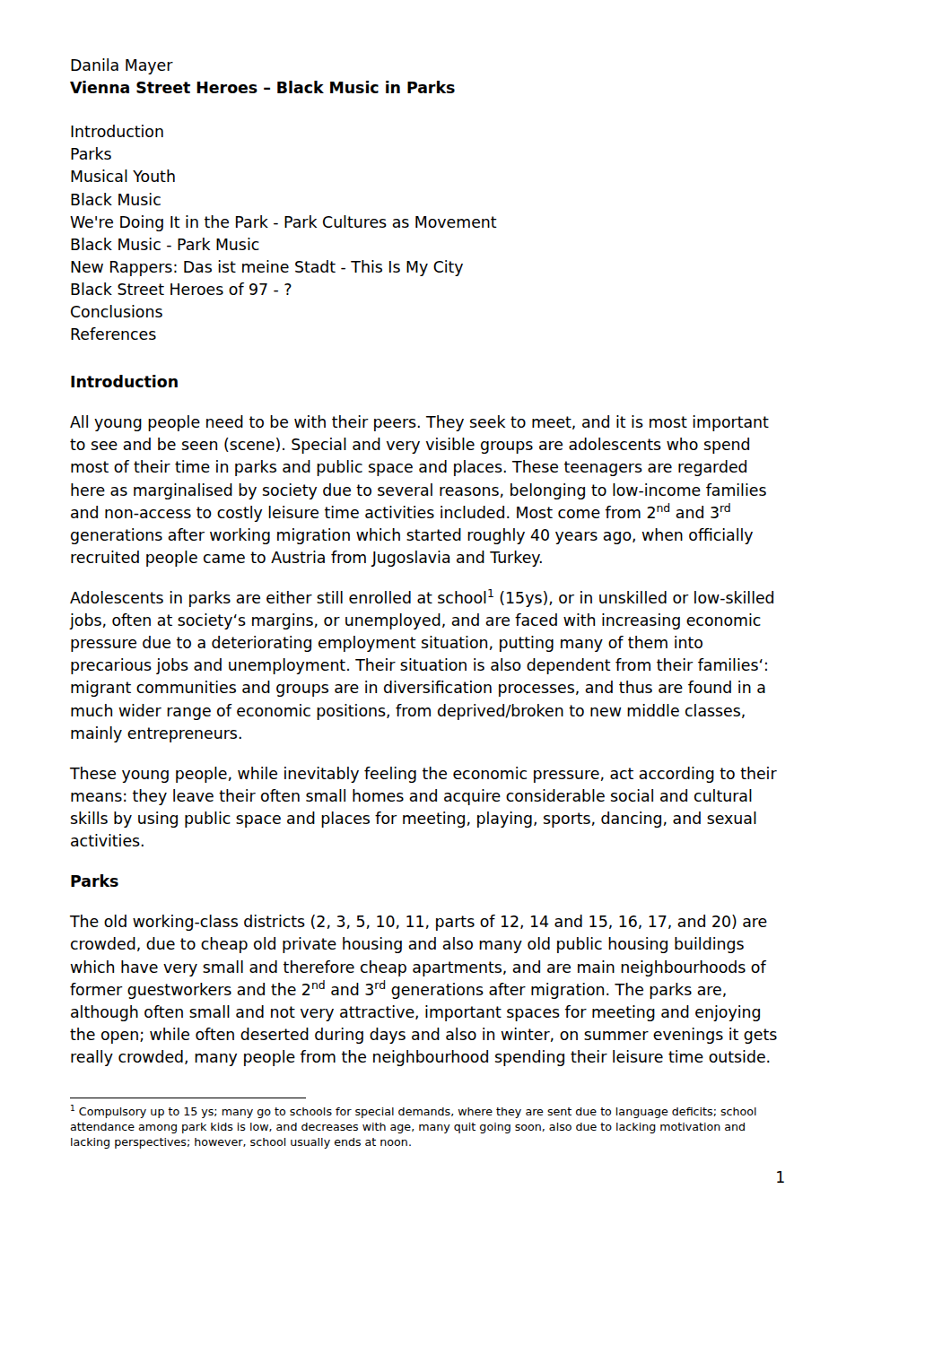Danila Mayer
Vienna Street Heroes – Black Music in Parks
Introduction
Parks
Musical Youth
Black Music
We're Doing It in the Park - Park Cultures as Movement
Black Music - Park Music
New Rappers: Das ist meine Stadt - This Is My City
Black Street Heroes of 97 - ?
Conclusions
References
Introduction
All young people need to be with their peers. They seek to meet, and it is most important to see and be seen (scene). Special and very visible groups are adolescents who spend most of their time in parks and public space and places. These teenagers are regarded here as marginalised by society due to several reasons, belonging to low-income families and non-access to costly leisure time activities included. Most come from 2nd and 3rd generations after working migration which started roughly 40 years ago, when officially recruited people came to Austria from Jugoslavia and Turkey.
Adolescents in parks are either still enrolled at school1 (15ys), or in unskilled or low-skilled jobs, often at society‘s margins, or unemployed, and are faced with increasing economic pressure due to a deteriorating employment situation, putting many of them into precarious jobs and unemployment. Their situation is also dependent from their families‘: migrant communities and groups are in diversification processes, and thus are found in a much wider range of economic positions, from deprived/broken to new middle classes, mainly entrepreneurs.
These young people, while inevitably feeling the economic pressure, act according to their means: they leave their often small homes and acquire considerable social and cultural skills by using public space and places for meeting, playing, sports, dancing, and sexual activities.
Parks
The old working-class districts (2, 3, 5, 10, 11, parts of 12, 14 and 15, 16, 17, and 20) are crowded, due to cheap old private housing and also many old public housing buildings which have very small and therefore cheap apartments, and are main neighbourhoods of former guestworkers and the 2nd and 3rd generations after migration. The parks are, although often small and not very attractive, important spaces for meeting and enjoying the open; while often deserted during days and also in winter, on summer evenings it gets really crowded, many people from the neighbourhood spending their leisure time outside.
1 Compulsory up to 15 ys; many go to schools for special demands, where they are sent due to language deficits; school attendance among park kids is low, and decreases with age, many quit going soon, also due to lacking motivation and lacking perspectives; however, school usually ends at noon.
1